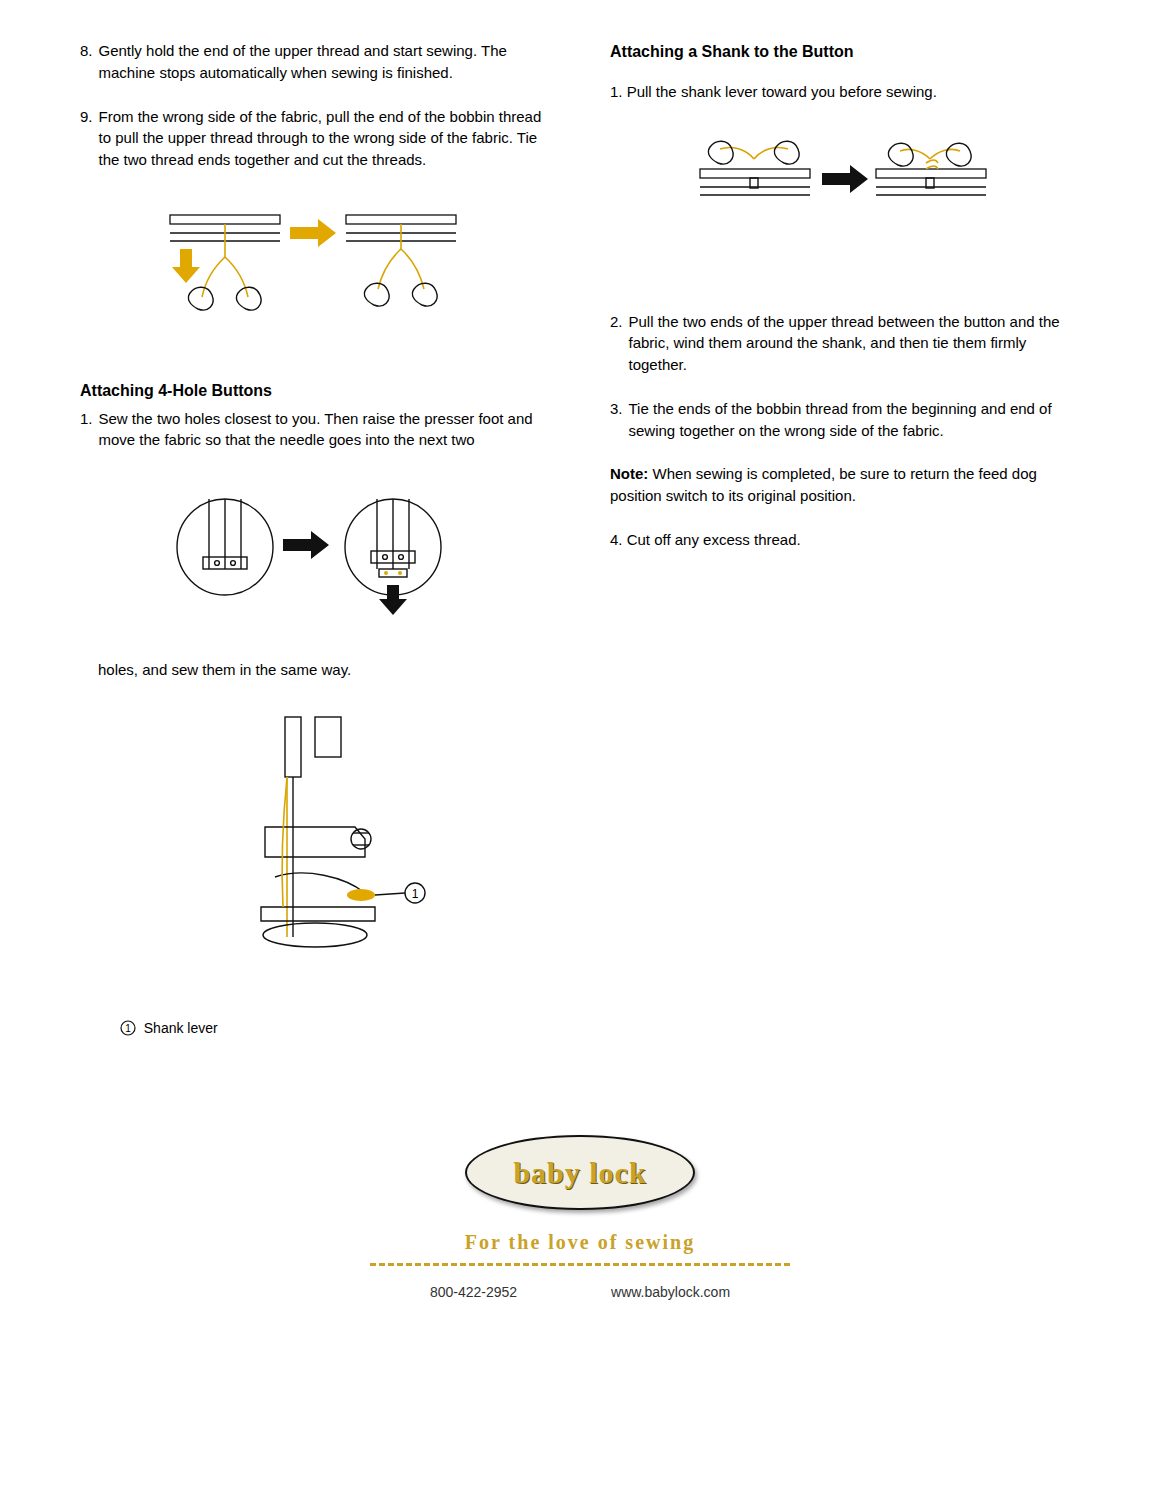8.
Gently hold the end of the upper thread and start sewing. The machine stops automatically when sewing is finished.
9.
From the wrong side of the fabric, pull the end of the bobbin thread to pull the upper thread through to the wrong side of the fabric. Tie the two thread ends together and cut the threads.
Attaching 4-Hole Buttons
1.
Sew the two holes closest to you. Then raise the presser foot and move the fabric so that the needle goes into the next two
holes, and sew them in the same way.
1
1 Shank lever
Attaching a Shank to the Button
1. Pull the shank lever toward you before sewing.
2.
Pull the two ends of the upper thread between the button and the fabric, wind them around the shank, and then tie them firmly together.
3.
Tie the ends of the bobbin thread from the beginning and end of sewing together on the wrong side of the fabric.
Note: When sewing is completed, be sure to return the feed dog position switch to its original position.
4. Cut off any excess thread.
baby lock
For the love of sewing
800-422-2952 www.babylock.com